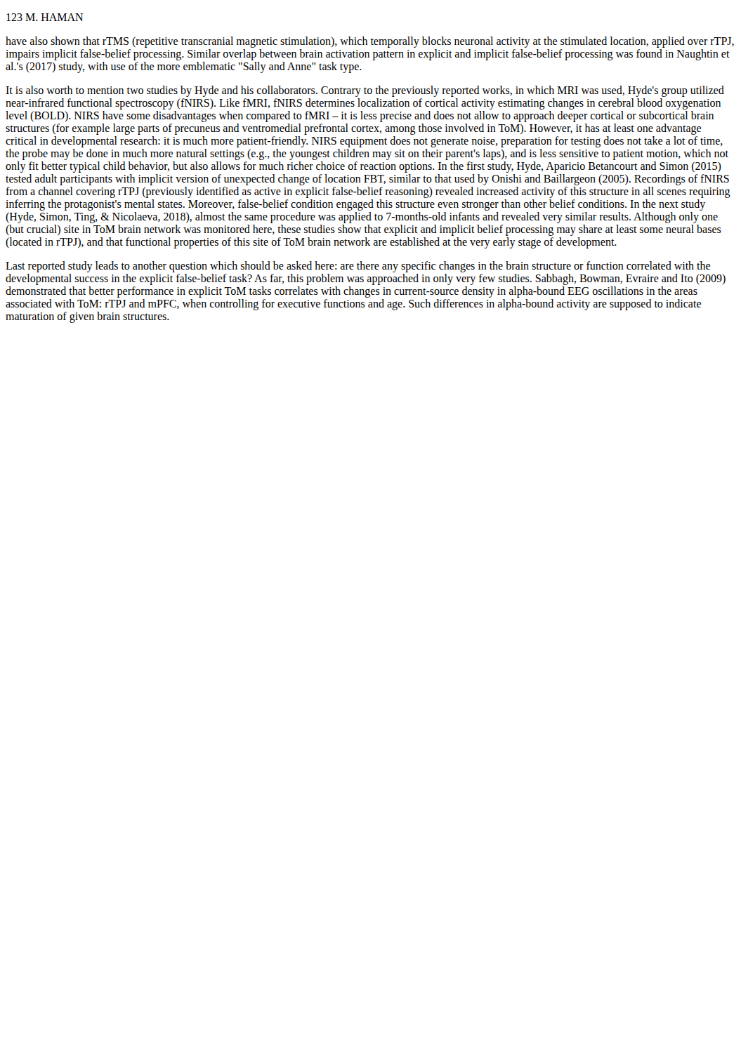123 M. HAMAN
have also shown that rTMS (repetitive transcranial magnetic stimulation), which temporally blocks neuronal activity at the stimulated location, applied over rTPJ, impairs implicit false-belief processing. Similar overlap between brain activation pattern in explicit and implicit false-belief processing was found in Naughtin et al.'s (2017) study, with use of the more emblematic "Sally and Anne" task type.
It is also worth to mention two studies by Hyde and his collaborators. Contrary to the previously reported works, in which MRI was used, Hyde's group utilized near-infrared functional spectroscopy (fNIRS). Like fMRI, fNIRS determines localization of cortical activity estimating changes in cerebral blood oxygenation level (BOLD). NIRS have some disadvantages when compared to fMRI – it is less precise and does not allow to approach deeper cortical or subcortical brain structures (for example large parts of precuneus and ventromedial prefrontal cortex, among those involved in ToM). However, it has at least one advantage critical in developmental research: it is much more patient-friendly. NIRS equipment does not generate noise, preparation for testing does not take a lot of time, the probe may be done in much more natural settings (e.g., the youngest children may sit on their parent's laps), and is less sensitive to patient motion, which not only fit better typical child behavior, but also allows for much richer choice of reaction options. In the first study, Hyde, Aparicio Betancourt and Simon (2015) tested adult participants with implicit version of unexpected change of location FBT, similar to that used by Onishi and Baillargeon (2005). Recordings of fNIRS from a channel covering rTPJ (previously identified as active in explicit false-belief reasoning) revealed increased activity of this structure in all scenes requiring inferring the protagonist's mental states. Moreover, false-belief condition engaged this structure even stronger than other belief conditions. In the next study (Hyde, Simon, Ting, & Nicolaeva, 2018), almost the same procedure was applied to 7-months-old infants and revealed very similar results. Although only one (but crucial) site in ToM brain network was monitored here, these studies show that explicit and implicit belief processing may share at least some neural bases (located in rTPJ), and that functional properties of this site of ToM brain network are established at the very early stage of development.
Last reported study leads to another question which should be asked here: are there any specific changes in the brain structure or function correlated with the developmental success in the explicit false-belief task? As far, this problem was approached in only very few studies. Sabbagh, Bowman, Evraire and Ito (2009) demonstrated that better performance in explicit ToM tasks correlates with changes in current-source density in alpha-bound EEG oscillations in the areas associated with ToM: rTPJ and mPFC, when controlling for executive functions and age. Such differences in alpha-bound activity are supposed to indicate maturation of given brain structures.